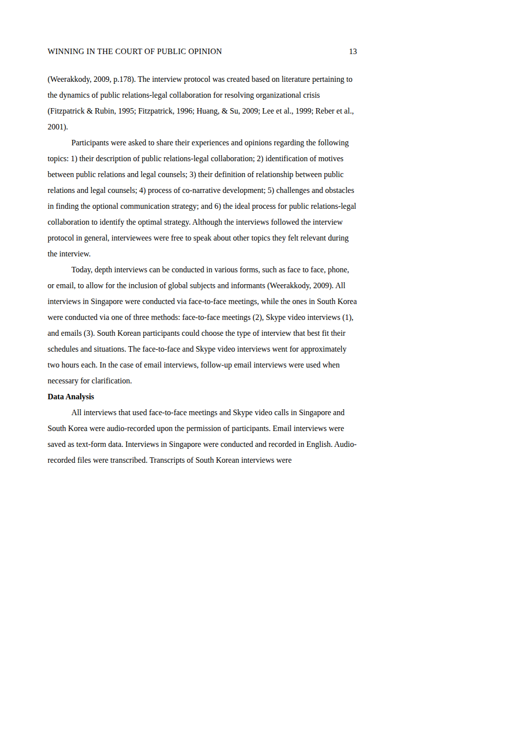Winning in the Court of Public Opinion 13
(Weerakkody, 2009, p.178). The interview protocol was created based on literature pertaining to the dynamics of public relations-legal collaboration for resolving organizational crisis (Fitzpatrick & Rubin, 1995; Fitzpatrick, 1996; Huang, & Su, 2009; Lee et al., 1999; Reber et al., 2001).
Participants were asked to share their experiences and opinions regarding the following topics: 1) their description of public relations-legal collaboration; 2) identification of motives between public relations and legal counsels; 3) their definition of relationship between public relations and legal counsels; 4) process of co-narrative development; 5) challenges and obstacles in finding the optional communication strategy; and 6) the ideal process for public relations-legal collaboration to identify the optimal strategy. Although the interviews followed the interview protocol in general, interviewees were free to speak about other topics they felt relevant during the interview.
Today, depth interviews can be conducted in various forms, such as face to face, phone, or email, to allow for the inclusion of global subjects and informants (Weerakkody, 2009). All interviews in Singapore were conducted via face-to-face meetings, while the ones in South Korea were conducted via one of three methods: face-to-face meetings (2), Skype video interviews (1), and emails (3). South Korean participants could choose the type of interview that best fit their schedules and situations. The face-to-face and Skype video interviews went for approximately two hours each. In the case of email interviews, follow-up email interviews were used when necessary for clarification.
Data Analysis
All interviews that used face-to-face meetings and Skype video calls in Singapore and South Korea were audio-recorded upon the permission of participants. Email interviews were saved as text-form data. Interviews in Singapore were conducted and recorded in English. Audio-recorded files were transcribed. Transcripts of South Korean interviews were